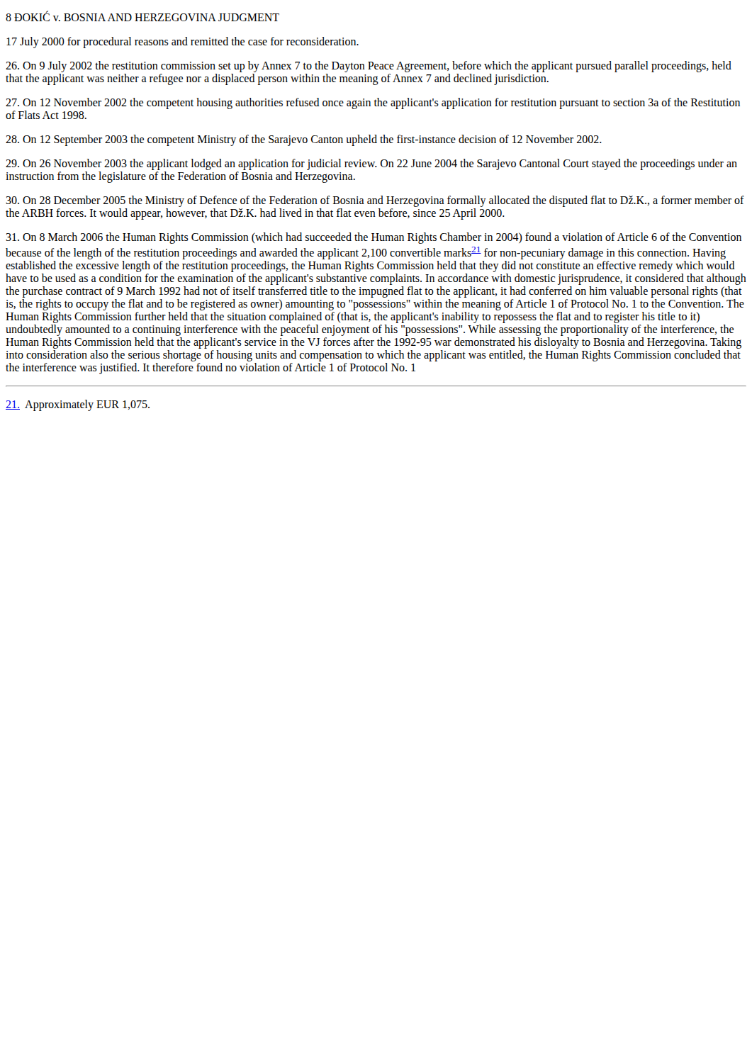8 ĐOKIĆ v. BOSNIA AND HERZEGOVINA JUDGMENT
17 July 2000 for procedural reasons and remitted the case for reconsideration.
26. On 9 July 2002 the restitution commission set up by Annex 7 to the Dayton Peace Agreement, before which the applicant pursued parallel proceedings, held that the applicant was neither a refugee nor a displaced person within the meaning of Annex 7 and declined jurisdiction.
27. On 12 November 2002 the competent housing authorities refused once again the applicant's application for restitution pursuant to section 3a of the Restitution of Flats Act 1998.
28. On 12 September 2003 the competent Ministry of the Sarajevo Canton upheld the first-instance decision of 12 November 2002.
29. On 26 November 2003 the applicant lodged an application for judicial review. On 22 June 2004 the Sarajevo Cantonal Court stayed the proceedings under an instruction from the legislature of the Federation of Bosnia and Herzegovina.
30. On 28 December 2005 the Ministry of Defence of the Federation of Bosnia and Herzegovina formally allocated the disputed flat to Dž.K., a former member of the ARBH forces. It would appear, however, that Dž.K. had lived in that flat even before, since 25 April 2000.
31. On 8 March 2006 the Human Rights Commission (which had succeeded the Human Rights Chamber in 2004) found a violation of Article 6 of the Convention because of the length of the restitution proceedings and awarded the applicant 2,100 convertible marks21 for non-pecuniary damage in this connection. Having established the excessive length of the restitution proceedings, the Human Rights Commission held that they did not constitute an effective remedy which would have to be used as a condition for the examination of the applicant's substantive complaints. In accordance with domestic jurisprudence, it considered that although the purchase contract of 9 March 1992 had not of itself transferred title to the impugned flat to the applicant, it had conferred on him valuable personal rights (that is, the rights to occupy the flat and to be registered as owner) amounting to "possessions" within the meaning of Article 1 of Protocol No. 1 to the Convention. The Human Rights Commission further held that the situation complained of (that is, the applicant's inability to repossess the flat and to register his title to it) undoubtedly amounted to a continuing interference with the peaceful enjoyment of his "possessions". While assessing the proportionality of the interference, the Human Rights Commission held that the applicant's service in the VJ forces after the 1992-95 war demonstrated his disloyalty to Bosnia and Herzegovina. Taking into consideration also the serious shortage of housing units and compensation to which the applicant was entitled, the Human Rights Commission concluded that the interference was justified. It therefore found no violation of Article 1 of Protocol No. 1
21. Approximately EUR 1,075.